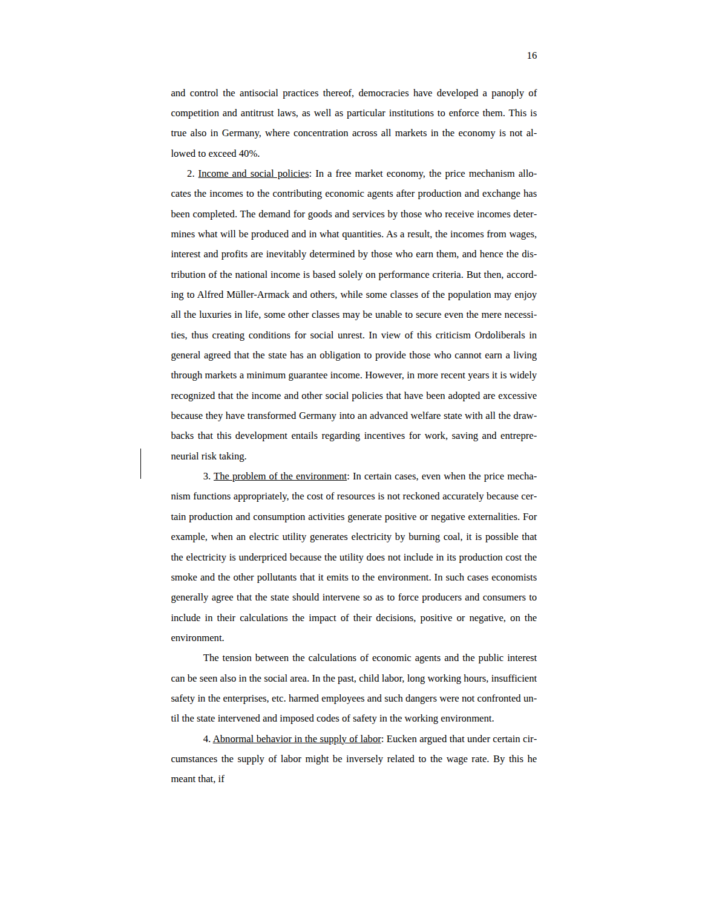16
and control the antisocial practices thereof, democracies have developed a panoply of competition and antitrust laws, as well as particular institutions to enforce them. This is true also in Germany, where concentration across all markets in the economy is not allowed to exceed 40%.
2. Income and social policies: In a free market economy, the price mechanism allocates the incomes to the contributing economic agents after production and exchange has been completed. The demand for goods and services by those who receive incomes determines what will be produced and in what quantities. As a result, the incomes from wages, interest and profits are inevitably determined by those who earn them, and hence the distribution of the national income is based solely on performance criteria. But then, according to Alfred Müller-Armack and others, while some classes of the population may enjoy all the luxuries in life, some other classes may be unable to secure even the mere necessities, thus creating conditions for social unrest. In view of this criticism Ordoliberals in general agreed that the state has an obligation to provide those who cannot earn a living through markets a minimum guarantee income. However, in more recent years it is widely recognized that the income and other social policies that have been adopted are excessive because they have transformed Germany into an advanced welfare state with all the drawbacks that this development entails regarding incentives for work, saving and entrepreneurial risk taking.
3. The problem of the environment: In certain cases, even when the price mechanism functions appropriately, the cost of resources is not reckoned accurately because certain production and consumption activities generate positive or negative externalities. For example, when an electric utility generates electricity by burning coal, it is possible that the electricity is underpriced because the utility does not include in its production cost the smoke and the other pollutants that it emits to the environment. In such cases economists generally agree that the state should intervene so as to force producers and consumers to include in their calculations the impact of their decisions, positive or negative, on the environment.
The tension between the calculations of economic agents and the public interest can be seen also in the social area. In the past, child labor, long working hours, insufficient safety in the enterprises, etc. harmed employees and such dangers were not confronted until the state intervened and imposed codes of safety in the working environment.
4. Abnormal behavior in the supply of labor: Eucken argued that under certain circumstances the supply of labor might be inversely related to the wage rate. By this he meant that, if